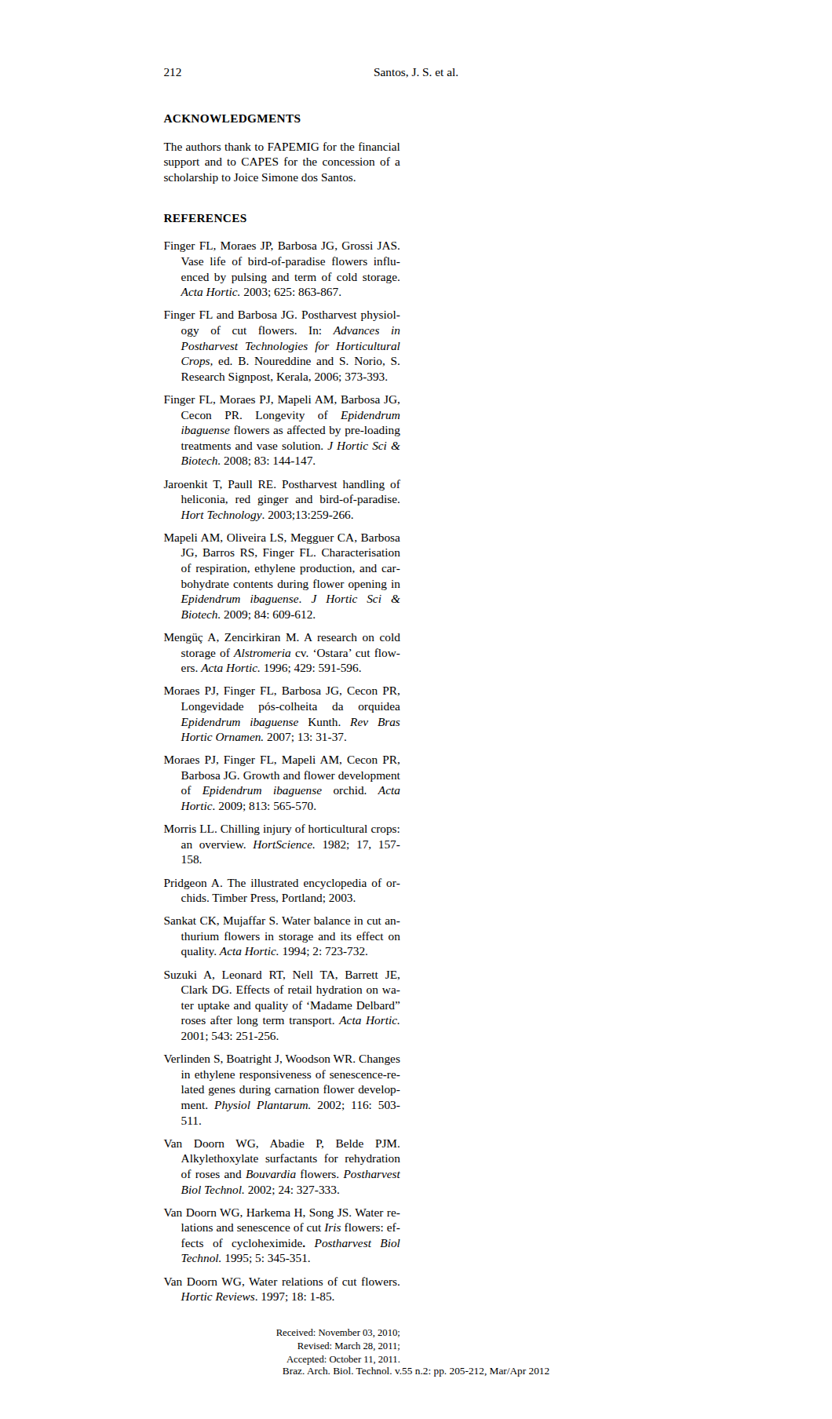212 Santos, J. S. et al.
Acknowledgments
The authors thank to FAPEMIG for the financial support and to CAPES for the concession of a scholarship to Joice Simone dos Santos.
References
Finger FL, Moraes JP, Barbosa JG, Grossi JAS. Vase life of bird-of-paradise flowers influenced by pulsing and term of cold storage. Acta Hortic. 2003; 625: 863-867.
Finger FL and Barbosa JG. Postharvest physiology of cut flowers. In: Advances in Postharvest Technologies for Horticultural Crops, ed. B. Noureddine and S. Norio, S. Research Signpost, Kerala, 2006; 373-393.
Finger FL, Moraes PJ, Mapeli AM, Barbosa JG, Cecon PR. Longevity of Epidendrum ibaguense flowers as affected by pre-loading treatments and vase solution. J Hortic Sci & Biotech. 2008; 83: 144-147.
Jaroenkit T, Paull RE. Postharvest handling of heliconia, red ginger and bird-of-paradise. Hort Technology. 2003;13:259-266.
Mapeli AM, Oliveira LS, Megguer CA, Barbosa JG, Barros RS, Finger FL. Characterisation of respiration, ethylene production, and carbohydrate contents during flower opening in Epidendrum ibaguense. J Hortic Sci & Biotech. 2009; 84: 609-612.
Mengüç A, Zencirkiran M. A research on cold storage of Alstromeria cv. ‘Ostara’ cut flowers. Acta Hortic. 1996; 429: 591-596.
Moraes PJ, Finger FL, Barbosa JG, Cecon PR, Longevidade pós-colheita da orquidea Epidendrum ibaguense Kunth. Rev Bras Hortic Ornamen. 2007; 13: 31-37.
Moraes PJ, Finger FL, Mapeli AM, Cecon PR, Barbosa JG. Growth and flower development of Epidendrum ibaguense orchid. Acta Hortic. 2009; 813: 565-570.
Morris LL. Chilling injury of horticultural crops: an overview. HortScience. 1982; 17, 157-158.
Pridgeon A. The illustrated encyclopedia of orchids. Timber Press, Portland; 2003.
Sankat CK, Mujaffar S. Water balance in cut anthurium flowers in storage and its effect on quality. Acta Hortic. 1994; 2: 723-732.
Suzuki A, Leonard RT, Nell TA, Barrett JE, Clark DG. Effects of retail hydration on water uptake and quality of ‘Madame Delbard” roses after long term transport. Acta Hortic. 2001; 543: 251-256.
Verlinden S, Boatright J, Woodson WR. Changes in ethylene responsiveness of senescence-related genes during carnation flower development. Physiol Plantarum. 2002; 116: 503-511.
Van Doorn WG, Abadie P, Belde PJM. Alkylethoxylate surfactants for rehydration of roses and Bouvardia flowers. Postharvest Biol Technol. 2002; 24: 327-333.
Van Doorn WG, Harkema H, Song JS. Water relations and senescence of cut Iris flowers: effects of cycloheximide. Postharvest Biol Technol. 1995; 5: 345-351.
Van Doorn WG, Water relations of cut flowers. Hortic Reviews. 1997; 18: 1-85.
Received: November 03, 2010;
Revised: March 28, 2011;
Accepted: October 11, 2011.
Braz. Arch. Biol. Technol. v.55 n.2: pp. 205-212, Mar/Apr 2012